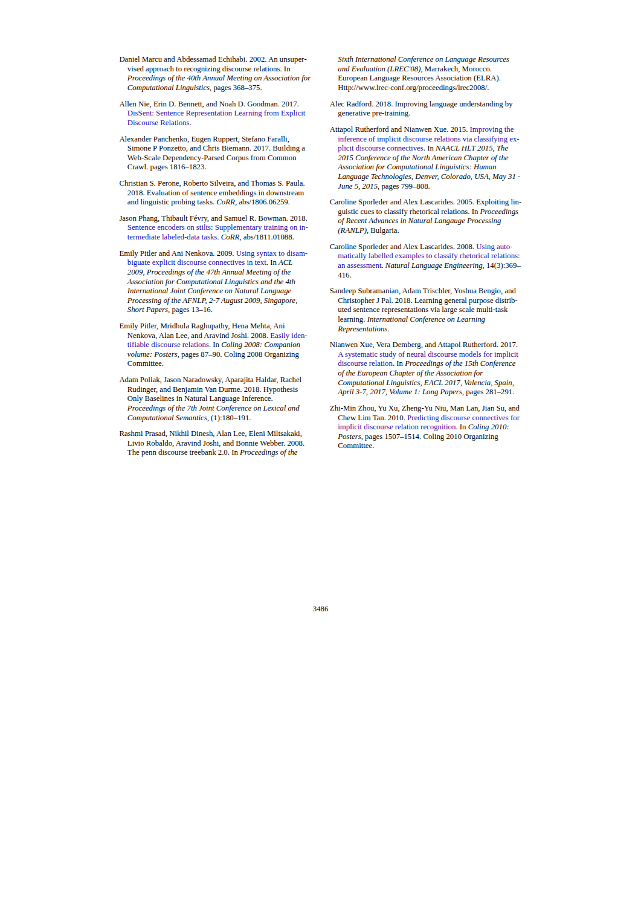Daniel Marcu and Abdessamad Echihabi. 2002. An unsupervised approach to recognizing discourse relations. In Proceedings of the 40th Annual Meeting on Association for Computational Linguistics, pages 368–375.
Allen Nie, Erin D. Bennett, and Noah D. Goodman. 2017. DisSent: Sentence Representation Learning from Explicit Discourse Relations.
Alexander Panchenko, Eugen Ruppert, Stefano Faralli, Simone P Ponzetto, and Chris Biemann. 2017. Building a Web-Scale Dependency-Parsed Corpus from Common Crawl. pages 1816–1823.
Christian S. Perone, Roberto Silveira, and Thomas S. Paula. 2018. Evaluation of sentence embeddings in downstream and linguistic probing tasks. CoRR, abs/1806.06259.
Jason Phang, Thibault Févry, and Samuel R. Bowman. 2018. Sentence encoders on stilts: Supplementary training on intermediate labeled-data tasks. CoRR, abs/1811.01088.
Emily Pitler and Ani Nenkova. 2009. Using syntax to disambiguate explicit discourse connectives in text. In ACL 2009, Proceedings of the 47th Annual Meeting of the Association for Computational Linguistics and the 4th International Joint Conference on Natural Language Processing of the AFNLP, 2-7 August 2009, Singapore, Short Papers, pages 13–16.
Emily Pitler, Mridhula Raghupathy, Hena Mehta, Ani Nenkova, Alan Lee, and Aravind Joshi. 2008. Easily identifiable discourse relations. In Coling 2008: Companion volume: Posters, pages 87–90. Coling 2008 Organizing Committee.
Adam Poliak, Jason Naradowsky, Aparajita Haldar, Rachel Rudinger, and Benjamin Van Durme. 2018. Hypothesis Only Baselines in Natural Language Inference. Proceedings of the 7th Joint Conference on Lexical and Computational Semantics, (1):180–191.
Rashmi Prasad, Nikhil Dinesh, Alan Lee, Eleni Miltsakaki, Livio Robaldo, Aravind Joshi, and Bonnie Webber. 2008. The penn discourse treebank 2.0. In Proceedings of the Sixth International Conference on Language Resources and Evaluation (LREC'08), Marrakech, Morocco. European Language Resources Association (ELRA). Http://www.lrec-conf.org/proceedings/lrec2008/.
Alec Radford. 2018. Improving language understanding by generative pre-training.
Attapol Rutherford and Nianwen Xue. 2015. Improving the inference of implicit discourse relations via classifying explicit discourse connectives. In NAACL HLT 2015, The 2015 Conference of the North American Chapter of the Association for Computational Linguistics: Human Language Technologies, Denver, Colorado, USA, May 31 - June 5, 2015, pages 799–808.
Caroline Sporleder and Alex Lascarides. 2005. Exploiting linguistic cues to classify rhetorical relations. In Proceedings of Recent Advances in Natural Langauge Processing (RANLP), Bulgaria.
Caroline Sporleder and Alex Lascarides. 2008. Using automatically labelled examples to classify rhetorical relations: an assessment. Natural Language Engineering, 14(3):369–416.
Sandeep Subramanian, Adam Trischler, Yoshua Bengio, and Christopher J Pal. 2018. Learning general purpose distributed sentence representations via large scale multi-task learning. International Conference on Learning Representations.
Nianwen Xue, Vera Demberg, and Attapol Rutherford. 2017. A systematic study of neural discourse models for implicit discourse relation. In Proceedings of the 15th Conference of the European Chapter of the Association for Computational Linguistics, EACL 2017, Valencia, Spain, April 3-7, 2017, Volume 1: Long Papers, pages 281–291.
Zhi-Min Zhou, Yu Xu, Zheng-Yu Niu, Man Lan, Jian Su, and Chew Lim Tan. 2010. Predicting discourse connectives for implicit discourse relation recognition. In Coling 2010: Posters, pages 1507–1514. Coling 2010 Organizing Committee.
3486